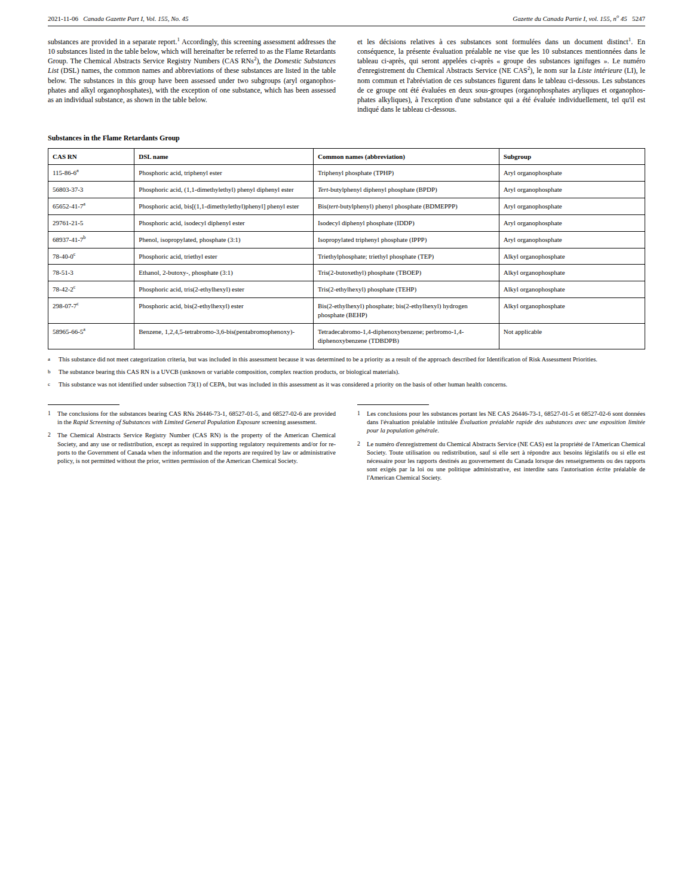2021-11-06 Canada Gazette Part I, Vol. 155, No. 45
Gazette du Canada Partie I, vol. 155, no 45 5247
substances are provided in a separate report.1 Accordingly, this screening assessment addresses the 10 substances listed in the table below, which will hereinafter be referred to as the Flame Retardants Group. The Chemical Abstracts Service Registry Numbers (CAS RNs2), the Domestic Substances List (DSL) names, the common names and abbreviations of these substances are listed in the table below. The substances in this group have been assessed under two subgroups (aryl organophosphates and alkyl organophosphates), with the exception of one substance, which has been assessed as an individual substance, as shown in the table below.
et les décisions relatives à ces substances sont formulées dans un document distinct1. En conséquence, la présente évaluation préalable ne vise que les 10 substances mentionnées dans le tableau ci-après, qui seront appelées ci-après « groupe des substances ignifuges ». Le numéro d'enregistrement du Chemical Abstracts Service (NE CAS2), le nom sur la Liste intérieure (LI), le nom commun et l'abréviation de ces substances figurent dans le tableau ci-dessous. Les substances de ce groupe ont été évaluées en deux sous-groupes (organophosphates aryliques et organophosphates alkyliques), à l'exception d'une substance qui a été évaluée individuellement, tel qu'il est indiqué dans le tableau ci-dessous.
Substances in the Flame Retardants Group
| CAS RN | DSL name | Common names (abbreviation) | Subgroup |
| --- | --- | --- | --- |
| 115-86-6 a | Phosphoric acid, triphenyl ester | Triphenyl phosphate (TPHP) | Aryl organophosphate |
| 56803-37-3 | Phosphoric acid, (1,1-dimethylethyl) phenyl diphenyl ester | Tert -butylphenyl diphenyl phosphate (BPDP) | Aryl organophosphate |
| 65652-41-7 a | Phosphoric acid, bis[(1,1-dimethylethyl)phenyl] phenyl ester | Bis( tert -butylphenyl) phenyl phosphate (BDMEPPP) | Aryl organophosphate |
| 29761-21-5 | Phosphoric acid, isodecyl diphenyl ester | Isodecyl diphenyl phosphate (IDDP) | Aryl organophosphate |
| 68937-41-7 b | Phenol, isopropylated, phosphate (3:1) | Isopropylated triphenyl phosphate (IPPP) | Aryl organophosphate |
| 78-40-0 c | Phosphoric acid, triethyl ester | Triethylphosphate; triethyl phosphate (TEP) | Alkyl organophosphate |
| 78-51-3 | Ethanol, 2-butoxy-, phosphate (3:1) | Tris(2-butoxethyl) phosphate (TBOEP) | Alkyl organophosphate |
| 78-42-2 c | Phosphoric acid, tris(2-ethylhexyl) ester | Tris(2-ethylhexyl) phosphate (TEHP) | Alkyl organophosphate |
| 298-07-7 c | Phosphoric acid, bis(2-ethylhexyl) ester | Bis(2-ethylhexyl) phosphate; bis(2-ethylhexyl) hydrogen phosphate (BEHP) | Alkyl organophosphate |
| 58965-66-5 a | Benzene, 1,2,4,5-tetrabromo-3,6-bis(pentabromophenoxy)- | Tetradecabromo-1,4-diphenoxybenzene; perbromo-1,4-diphenoxybenzene (TDBDPB) | Not applicable |
a This substance did not meet categorization criteria, but was included in this assessment because it was determined to be a priority as a result of the approach described for Identification of Risk Assessment Priorities.
b The substance bearing this CAS RN is a UVCB (unknown or variable composition, complex reaction products, or biological materials).
c This substance was not identified under subsection 73(1) of CEPA, but was included in this assessment as it was considered a priority on the basis of other human health concerns.
1 The conclusions for the substances bearing CAS RNs 26446-73-1, 68527-01-5, and 68527-02-6 are provided in the Rapid Screening of Substances with Limited General Population Exposure screening assessment.
2 The Chemical Abstracts Service Registry Number (CAS RN) is the property of the American Chemical Society, and any use or redistribution, except as required in supporting regulatory requirements and/or for reports to the Government of Canada when the information and the reports are required by law or administrative policy, is not permitted without the prior, written permission of the American Chemical Society.
1 Les conclusions pour les substances portant les NE CAS 26446-73-1, 68527-01-5 et 68527-02-6 sont données dans l'évaluation préalable intitulée Évaluation préalable rapide des substances avec une exposition limitée pour la population générale.
2 Le numéro d'enregistrement du Chemical Abstracts Service (NE CAS) est la propriété de l'American Chemical Society. Toute utilisation ou redistribution, sauf si elle sert à répondre aux besoins législatifs ou si elle est nécessaire pour les rapports destinés au gouvernement du Canada lorsque des renseignements ou des rapports sont exigés par la loi ou une politique administrative, est interdite sans l'autorisation écrite préalable de l'American Chemical Society.